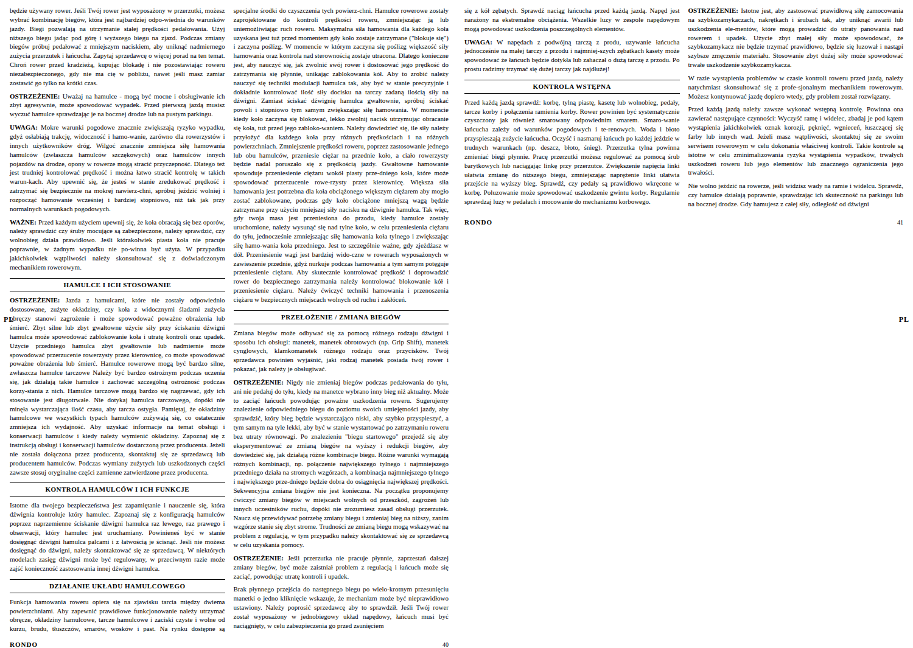PL
będzie używany rower. Jeśli Twój rower jest wyposażony w przerzutki, możesz wybrać kombinację biegów, która jest najbardziej odpo-wiednia do warunków jazdy. Biegi pozwalają na utrzymanie stałej prędkości pedałowania. Użyj niższego biegu jadąc pod górę i wyższego biegu na zjazd. Podczas zmiany biegów próbuj pedałować z mniejszym naciskiem, aby uniknąć nadmiernego zużycia przerzutek i łańcucha. Zapytaj sprzedawcę o więcej porad na ten temat. Chroń rower przed kradzieżą, kupując blokadę i nie pozostawiając roweru niezabezpieczonego, gdy nie ma cię w pobliżu, nawet jeśli masz zamiar zostawić go tylko na krótki czas.
OSTRZEŻENIE: Uważaj na hamulce - mogą być mocne i obsługiwanie ich zbyt agresywnie, może spowodować wypadek. Przed pierwszą jazdą musisz wyczuć hamulce sprawdzając je na bocznej drodze lub na pustym parkingu.
UWAGA: Mokre warunki pogodowe znacznie zwiększają ryzyko wypadku, gdyż osłabiają trakcję, widoczność i hamo-wanie, zarówno dla rowerzystów i innych użytkowników dróg. Wilgoć znacznie zmniejsza siłę hamowania hamulców (zwłaszcza hamulców szczękowych) oraz hamulców innych pojazdów na drodze, opony w rowerze mogą stracić przyczepność. Dlatego też jest trudniej kontrolować prędkość i można łatwo stracić kontrolę w takich warun-kach. Aby upewnić się, że jesteś w stanie zredukować prędkość i zatrzymać się bezpiecznie na mokrej nawierz-chni, spróbuj jeździć wolniej i rozpocząć hamowanie wcześniej i bardziej stopniowo, niż tak jak przy normalnych warunkach pogodowych.
WAŻNE: Przed każdym użyciem upewnij się, że koła obracają się bez oporów, należy sprawdzić czy śruby mocujące są zabezpieczone, należy sprawdzić, czy wolnobieg działa prawidłowo. Jeśli którakolwiek piasta koła nie pracuje poprawnie, w żadnym wypadku nie po-winna być użyta. W przypadku jakichkolwiek wątpliwości należy skonsultować się z doświadczonym mechanikiem rowerowym.
Hamulce i ich stosowanie
OSTRZEŻENIE: Jazda z hamulcami, które nie zostały odpowiednio dostosowane, zużyte okładziny, czy koła z widocznymi śladami zużycia obręczy stanowi zagrożenie i może spowodować poważne obrażenia lub śmierć. Zbyt silne lub zbyt gwałtowne użycie siły przy ściskaniu dźwigni hamulca może spowodować zablokowanie koła i utratę kontroli oraz upadek. Użycie przedniego hamulca zbyt gwałtownie lub nadmiernie może spowodować przerzucenie rowerzysty przez kierownicę, co może spowodować poważne obrażenia lub śmierć. Hamulce rowerowe mogą być bardzo silne, zwłaszcza hamulce tarczowe Należy być bardzo ostrożnym podczas uczenia się, jak działają takie hamulce i zachować szczególną ostrożność podczas korzy-stania z nich. Hamulce tarczowe mogą bardzo się nagrzewać, gdy ich stosowanie jest długotrwałe. Nie dotykaj hamulca tarczowego, dopóki nie minęła wystarczająca ilość czasu, aby tarcza ostygła. Pamiętaj, że okładziny hamulcowe we wszystkich typach hamulców zużywają się, co ostatecznie zmniejsza ich wydajność. Aby uzyskać informacje na temat obsługi i konserwacji hamulców i kiedy należy wymienić okładziny. Zapoznaj się z instrukcją obsługi i konserwacji hamulców dostarczoną przez producenta. Jeżeli nie została dołączona przez producenta, skontaktuj się ze sprzedawcą lub producentem hamulców. Podczas wymiany zużytych lub uszkodzonych części zawsze stosuj oryginalne części zamienne zatwierdzone przez producenta.
Kontrola hamulców i ich funkcje
Istotne dla twojego bezpieczeństwa jest zapamiętanie i nauczenie się, która dźwignia kontroluje który hamulec. Zapoznaj się z konfiguracją hamulców poprzez naprzemienne ściskanie dźwigni hamulca raz lewego, raz prawego i obserwacji, który hamulec jest uruchamiany. Powinieneś być w stanie dosięgnąć dźwigni hamulca palcami i z łatwością je ścisnąć. Jeśli nie możesz dosięgnąć do dźwigni, należy skontaktować się ze sprzedawcą. W niektórych modelach zasięg dźwigni może być regulowany, w przeciwnym razie może zajść konieczność zastosowania innej dźwigni hamulca.
Działanie układu hamulcowego
Funkcja hamowania roweru opiera się na zjawisku tarcia między dwiema powierzchniami. Aby zapewnić prawidłowe funkcjonowanie należy utrzymać obręcze, okładziny hamulcowe, tarcze hamulcowe i zaciski czyste i wolne od kurzu, brudu, tłuszczów, smarów, wosków i past. Na rynku dostępne są specjalne środki do czyszczenia tych powierz-chni. Hamulce rowerowe zostały zaprojektowane do kontroli prędkości roweru, zmniejszając ją lub uniemożliwiając ruch roweru. Maksymalna siła hamowania dla każdego koła uzyskana jest tuż przed momentem gdy koło zostaje zatrzymane ("blokuje się") i zaczyna poślizg. W momencie w którym zaczyna się poślizg większość siły hamowania oraz kontrola nad sterownością zostaje utracona. Dlatego konieczne jest, aby nauczyć się, jak zwolnić swój rower i dostosować jego prędkość do zatrzymania się płynnie, unikając zablokowania kół. Aby to zrobić należy nauczyć się techniki modulacji hamulca tak, aby być w stanie precyzyjnie i dokładnie kontrolować ilość siły docisku na tarczy zadaną ilością siły na dźwigni. Zamiast ściskać dźwignię hamulca gwałtownie, spróbuj ściskać powoli i stopniowo tym samym zwiększając siłę hamowania. W momencie kiedy koło zaczyna się blokować, lekko zwolnij nacisk utrzymując obracanie się koła, tuż przed jego zabloko-waniem. Należy dowiedzieć się, ile siły należy przyłożyć dla każdego koła przy różnych prędkościach i na różnych powierzchniach. Zmniejszenie prędkości roweru, poprzez zastosowanie jednego lub obu hamulców, przeniesie ciężar na przednie koło, a ciało rowerzysty będzie nadal poruszało się z prędkością jazdy. Gwałtowne hamowanie spowoduje przeniesienie ciężaru wokół piasty prze-dniego koła, które może spowodować przerzucenie rowe-rzysty przez kierownicę. Większa siła hamowania jest potrzebna dla koła obciążonego większym ciężarem aby mogło zostać zablokowane, podczas gdy koło obciążone mniejszą wagą będzie zatrzymane przy użyciu mniejszej siły nacisku na dźwignie hamulca. Tak więc, gdy twoja masa jest przeniesiona do przodu, kiedy hamulce zostały uruchomione, należy wysunąć się nad tylne koło, w celu przeniesienia ciężaru do tyłu, jednocześnie zmniejszając siłę hamowania koła tylnego i zwiększając siłę hamo-wania koła przedniego. Jest to szczególnie ważne, gdy zjeżdżasz w dół. Przeniesienie wagi jest bardziej wido-czne w rowerach wyposażonych w zawieszenie przednie, gdyż nurkuje podczas hamowania a tym samym potęguje przeniesienie ciężaru. Aby skutecznie kontrolować prędkość i doprowadzić rower do bezpiecznego zatrzymania należy kontrolować blokowanie kół i przeniesienie ciężaru. Należy ćwiczyć techniki hamowania i przenoszenia ciężaru w bezpiecznych miejscach wolnych od ruchu i zakłóceń.
Przełożenie / zmiana biegów
Zmiana biegów może odbywać się za pomocą różnego rodzaju dźwigni i sposobu ich obsługi: manetek, manetek obrotowych (np. Grip Shift), manetek cynglowych, klamkomanetek różnego rodzaju oraz przycisków. Twój sprzedawca powinien wyjaśnić, jaki rodzaj manetek posiada twój rower i pokazać, jak należy je obsługiwać.
OSTRZEŻENIE: Nigdy nie zmieniaj biegów podczas pedałowania do tyłu, ani nie pedałuj do tyłu, kiedy na manetce wybrano inny bieg niż aktualny. Może to zaciąć łańcuch powodując poważne uszkodzenia roweru. Sugerujemy znalezienie odpowiedniego biegu do poziomu swoich umiejętności jazdy, aby sprawdzić, który bieg będzie wystarczająco niski, aby szybko przyspieszyć, a tym samym na tyle lekki, aby być w stanie wystartować po zatrzymaniu roweru bez utraty równowagi. Po znalezieniu "biegu startowego" przejedź się aby eksperymentować ze zmianą biegów na wyższy i redukcji biegów, aby dowiedzieć się, jak działają różne kombinacje biegu. Różne warunki wymagają różnych kombinacji, np. połączenie największego tylnego i najmniejszego przedniego działa na stromych wzgórzach, a kombinacja najmniejszego tylnego i największego prze-dniego będzie dobra do osiągnięcia największej prędkości. Sekwencyjna zmiana biegów nie jest konieczna. Na początku proponujemy ćwiczyć zmiany biegów w miejscach wolnych od przeszkód, zagrożeń lub innych uczestników ruchu, dopóki nie zrozumiesz zasad obsługi przerzutek. Naucz się przewidywać potrzebę zmiany biegu i zmieniaj bieg na niższy, zanim wzgórze stanie się zbyt strome. Trudności ze zmianą biegu mogą wskazywać na problem z regulacją, w tym przypadku należy skontaktować się ze sprzedawcą w celu uzyskania pomocy.
OSTRZEŻENIE: Jeśli przerzutka nie pracuje płynnie, zaprzestań dalszej zmiany biegów, być może zaistniał problem z regulacją i łańcuch może się zaciąć, powodując utratę kontroli i upadek.
Brak płynnego przejścia do następnego biegu po wielo-krotnym przesunięciu manetki o jedno kliknięcie wskazuje, że mechanizm może być nieprawidłowo ustawiony. Należy poprosić sprzedawcę aby to sprawdził. Jeśli Twój rower został wyposażony w jednobiegowy układ napędowy, łańcuch musi być naciągnięty, w celu zabezpieczenia go przed zsunięciem
RONDO 40
PL
się z kół zębatych. Sprawdź naciąg łańcucha przed każdą jazdą. Napęd jest narażony na ekstremalne obciążenia. Wszelkie luzy w zespole napędowym mogą powodować uszkodzenia poszczególnych elementów.
UWAGA: W napędach z podwójną tarczą z produ, uzywanie łańcucha jednocześnie na małej tarczy z przodu i najmniej-szych zębatkach kasety może spowodować że łańcuch będzie dotykła lub zahaczał o dużą tarczę z przodu. Po prostu radzimy trzymać się dużej tarczy jak najdłużej!
Kontrola wstępna
Przed każdą jazdą sprawdź: korbę, tylną piastę, kasetę lub wolnobieg, pedały, tarcze korby i połączenia ramienia korby. Rower powinien być systematycznie czyszczony jak również smarowany odpowiednim smarem. Smaro-wanie łańcucha zależy od warunków pogodowych i te-renowych. Woda i błoto przyspieszają zużycie łańcucha. Oczyść i nasmaruj łańcuch po każdej jeździe w trudnych warunkach (np. deszcz, błoto, śnieg). Przerzutka tylna powinna zmieniać biegi płynnie. Pracę przerzutki możesz regulować za pomocą śrub barytkowych lub naciągając linkę przy przerzutce. Zwiększenie napięcia linki ułatwia zmianę do niższego biegu, zmniejszając naprężenie linki ułatwia przejście na wyższy bieg. Sprawdź, czy pedały są prawidłowo wkręcone w korbę. Poluzowanie może spowodować uszkodzenie gwintu korby. Regularnie sprawdzaj luzy w pedałach i mocowanie do mechanizmu korbowego.
OSTRZEŻENIE: Istotne jest, aby zastosować prawidłową siłę zamocowania na szybkozamykaczach, nakrętkach i śrubach tak, aby uniknąć awarii lub uszkodzenia ele-mentów, które mogą prowadzić do utraty panowania nad rowerem i upadek. Użycie zbyt małej siły może spowodować, że szybkozamykacz nie będzie trzymać prawidłowo, będzie się luzował i nastąpi szybsze zmęczenie materiału. Stosowanie zbyt dużej siły może spowodować trwałe uszkodzenie szybkozamykacza.
W razie wystąpienia problemów w czasie kontroli roweru przed jazdą, należy natychmiast skonsultować się z profe-sjonalnym mechanikiem rowerowym. Możesz kontynuować jazdę dopiero wtedy, gdy problem został rozwiązany.
Przed każdą jazdą należy zawsze wykonać wstępną kontrolę. Powinna ona zawierać następujące czynności: Wyczyść ramę i widelec, zbadaj je pod kątem wystąpienia jakichkolwiek oznak korozji, pęknięć, wgnieceń, łuszczącej się farby lub innych wad. Jeżeli masz wątpliwości, skontaktuj się ze swoim serwisem rowerowym w celu dokonania właściwej kontroli. Takie kontrole są istotne w celu zminimalizowania ryzyka wystąpienia wypadków, trwałych uszkodzeń roweru lub jego elementów lub znacznego ograniczenia jego trwałości.
Nie wolno jeździć na rowerze, jeśli widzisz wady na ramie i widelcu. Sprawdź, czy hamulce działają poprawnie, sprawdzając ich skuteczność na parkingu lub na bocznej drodze. Gdy hamujesz z całej siły, odległość od dźwigni
RONDO 41